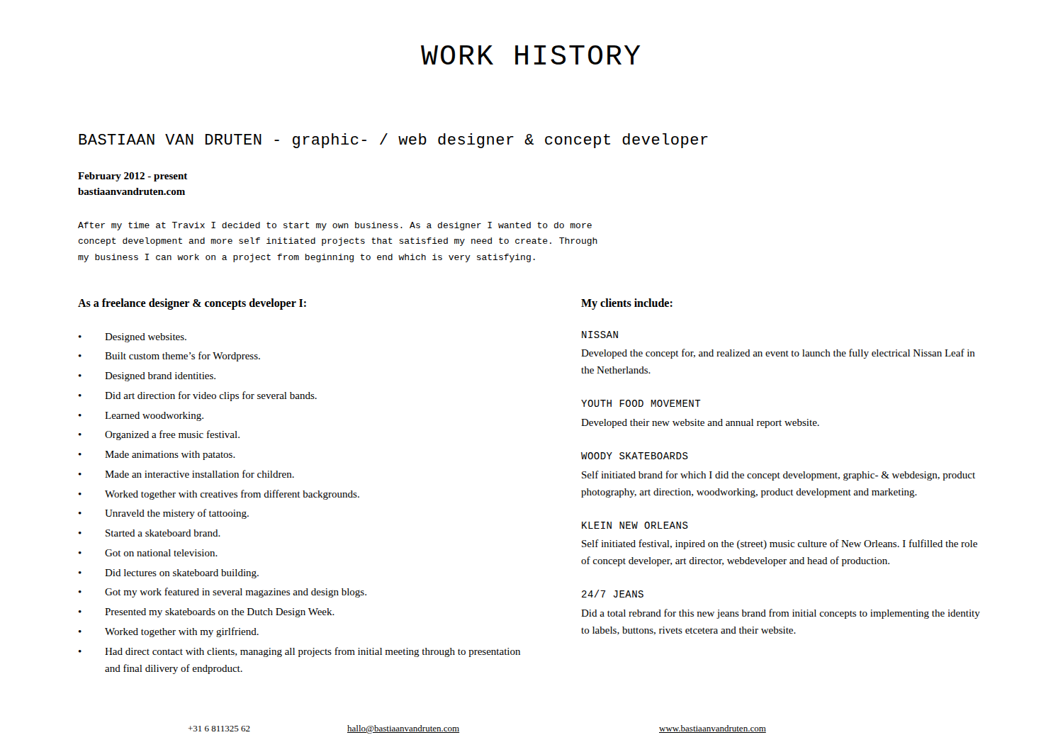WORK HISTORY
BASTIAAN VAN DRUTEN - graphic- / web designer & concept developer
February 2012 - present
bastiaanvandruten.com
After my time at Travix I decided to start my own business. As a designer I wanted to do more
concept development and more self initiated projects that satisfied my need to create. Through
my business I can work on a project from beginning to end which is very satisfying.
As a freelance designer & concepts developer I:
Designed websites.
Built custom theme’s for Wordpress.
Designed brand identities.
Did art direction for video clips for several bands.
Learned woodworking.
Organized a free music festival.
Made animations with patatos.
Made an interactive installation for children.
Worked together with creatives from different backgrounds.
Unraveld the mistery of tattooing.
Started a skateboard brand.
Got on national television.
Did lectures on skateboard building.
Got my work featured in several magazines and design blogs.
Presented my skateboards on the Dutch Design Week.
Worked together with my girlfriend.
Had direct contact with clients, managing all projects from initial meeting through to presentation and final dilivery of endproduct.
My clients include:
NISSAN
Developed the concept for, and realized an event to launch the fully electrical Nissan Leaf in the Netherlands.
YOUTH FOOD MOVEMENT
Developed their new website and annual report website.
WOODY SKATEBOARDS
Self initiated brand for which I did the concept development, graphic- & webdesign, product photography, art direction, woodworking, product development and marketing.
KLEIN NEW ORLEANS
Self initiated festival, inpired on the (street) music culture of New Orleans. I fulfilled the role of concept developer, art director, webdeveloper and head of production.
24/7 JEANS
Did a total rebrand for this new jeans brand from initial concepts to implementing the identity to labels, buttons, rivets etcetera and their website.
+31 6 811325 62
hallo@bastiaanvandruten.com
www.bastiaanvandruten.com